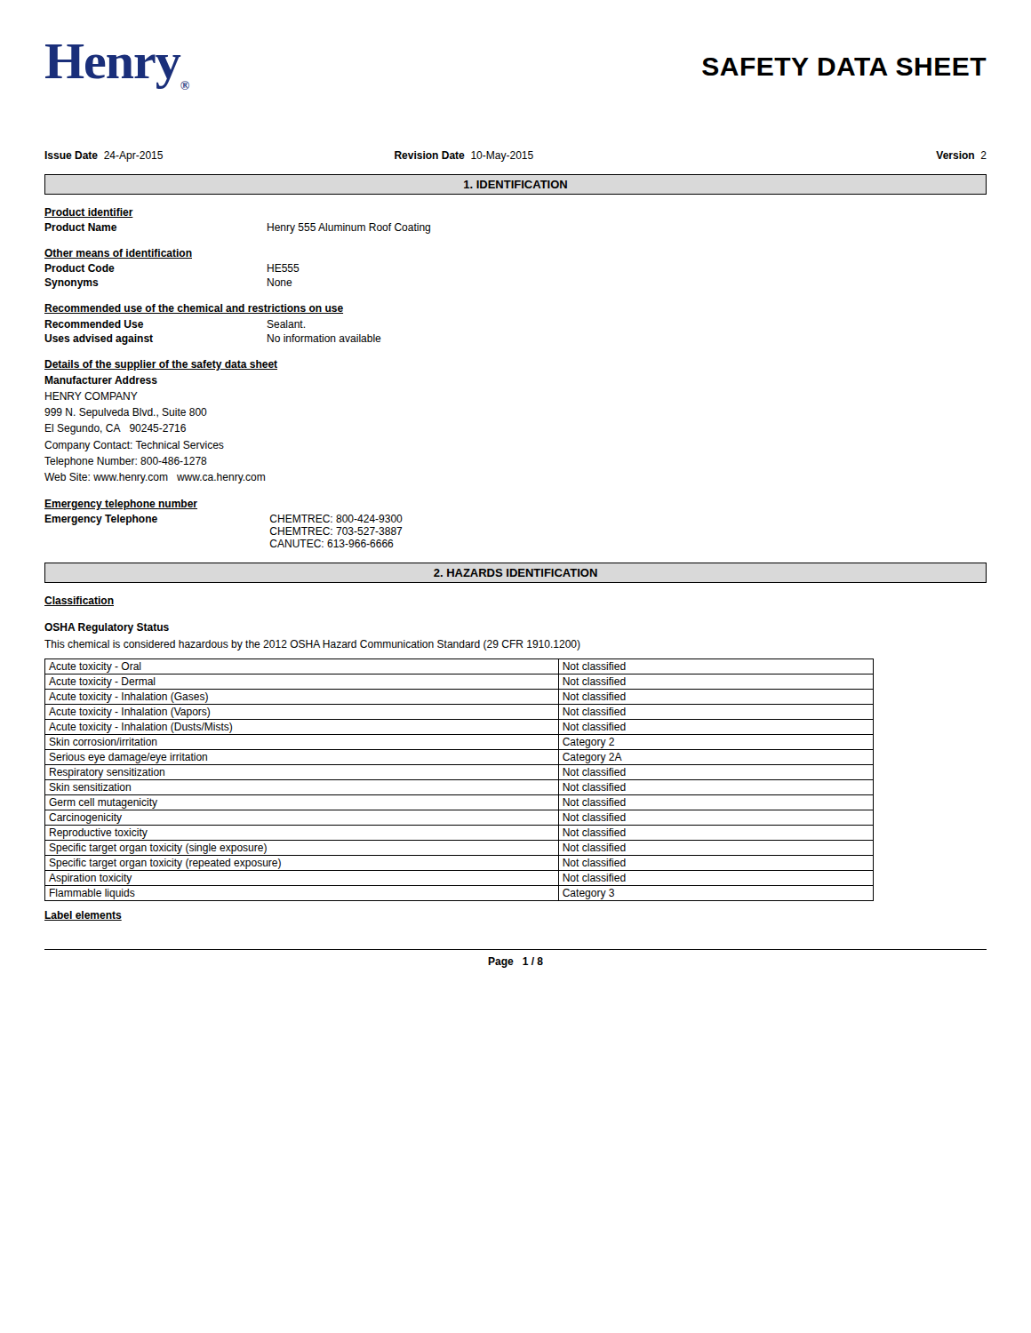Henry®
SAFETY DATA SHEET
Issue Date 24-Apr-2015
Revision Date 10-May-2015
Version 2
1. IDENTIFICATION
Product identifier
Product Name Henry 555 Aluminum Roof Coating
Other means of identification
Product Code HE555
Synonyms None
Recommended use of the chemical and restrictions on use
Recommended Use Sealant.
Uses advised against No information available
Details of the supplier of the safety data sheet
Manufacturer Address
HENRY COMPANY
999 N. Sepulveda Blvd., Suite 800
El Segundo, CA 90245-2716
Company Contact: Technical Services
Telephone Number: 800-486-1278
Web Site: www.henry.com www.ca.henry.com
Emergency telephone number
Emergency Telephone CHEMTREC: 800-424-9300
CHEMTREC: 703-527-3887
CANUTEC: 613-966-6666
2. HAZARDS IDENTIFICATION
Classification
OSHA Regulatory Status
This chemical is considered hazardous by the 2012 OSHA Hazard Communication Standard (29 CFR 1910.1200)
| Acute toxicity - Oral | Not classified |
| Acute toxicity - Dermal | Not classified |
| Acute toxicity - Inhalation (Gases) | Not classified |
| Acute toxicity - Inhalation (Vapors) | Not classified |
| Acute toxicity - Inhalation (Dusts/Mists) | Not classified |
| Skin corrosion/irritation | Category 2 |
| Serious eye damage/eye irritation | Category 2A |
| Respiratory sensitization | Not classified |
| Skin sensitization | Not classified |
| Germ cell mutagenicity | Not classified |
| Carcinogenicity | Not classified |
| Reproductive toxicity | Not classified |
| Specific target organ toxicity (single exposure) | Not classified |
| Specific target organ toxicity (repeated exposure) | Not classified |
| Aspiration toxicity | Not classified |
| Flammable liquids | Category 3 |
Label elements
Page 1 / 8